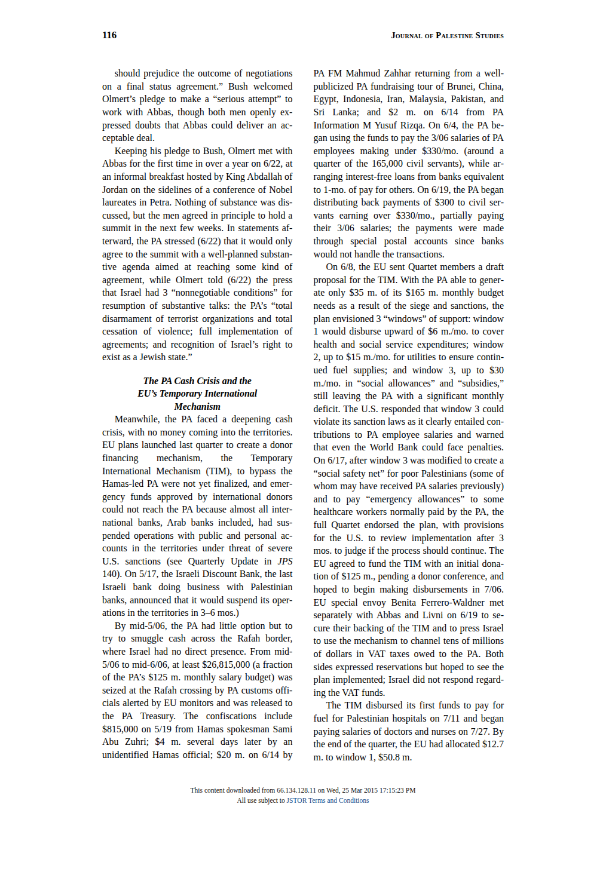116 Journal of Palestine Studies
should prejudice the outcome of negotiations on a final status agreement.” Bush welcomed Olmert’s pledge to make a “serious attempt” to work with Abbas, though both men openly expressed doubts that Abbas could deliver an acceptable deal.
Keeping his pledge to Bush, Olmert met with Abbas for the first time in over a year on 6/22, at an informal breakfast hosted by King Abdallah of Jordan on the sidelines of a conference of Nobel laureates in Petra. Nothing of substance was discussed, but the men agreed in principle to hold a summit in the next few weeks. In statements afterward, the PA stressed (6/22) that it would only agree to the summit with a well-planned substantive agenda aimed at reaching some kind of agreement, while Olmert told (6/22) the press that Israel had 3 “nonnegotiable conditions” for resumption of substantive talks: the PA’s “total disarmament of terrorist organizations and total cessation of violence; full implementation of agreements; and recognition of Israel’s right to exist as a Jewish state.”
The PA Cash Crisis and the
EU’s Temporary International
Mechanism
Meanwhile, the PA faced a deepening cash crisis, with no money coming into the territories. EU plans launched last quarter to create a donor financing mechanism, the Temporary International Mechanism (TIM), to bypass the Hamas-led PA were not yet finalized, and emergency funds approved by international donors could not reach the PA because almost all international banks, Arab banks included, had suspended operations with public and personal accounts in the territories under threat of severe U.S. sanctions (see Quarterly Update in JPS 140). On 5/17, the Israeli Discount Bank, the last Israeli bank doing business with Palestinian banks, announced that it would suspend its operations in the territories in 3–6 mos.)
By mid-5/06, the PA had little option but to try to smuggle cash across the Rafah border, where Israel had no direct presence. From mid-5/06 to mid-6/06, at least $26,815,000 (a fraction of the PA’s $125 m. monthly salary budget) was seized at the Rafah crossing by PA customs officials alerted by EU monitors and was released to the PA Treasury. The confiscations include $815,000 on 5/19 from Hamas spokesman Sami Abu Zuhri; $4 m. several days later by an unidentified Hamas official; $20 m. on 6/14 by PA FM Mahmud Zahhar returning from a well-publicized PA fundraising tour of Brunei, China, Egypt, Indonesia, Iran, Malaysia, Pakistan, and Sri Lanka; and $2 m. on 6/14 from PA Information M Yusuf Rizqa. On 6/4, the PA began using the funds to pay the 3/06 salaries of PA employees making under $330/mo. (around a quarter of the 165,000 civil servants), while arranging interest-free loans from banks equivalent to 1-mo. of pay for others. On 6/19, the PA began distributing back payments of $300 to civil servants earning over $330/mo., partially paying their 3/06 salaries; the payments were made through special postal accounts since banks would not handle the transactions.
On 6/8, the EU sent Quartet members a draft proposal for the TIM. With the PA able to generate only $35 m. of its $165 m. monthly budget needs as a result of the siege and sanctions, the plan envisioned 3 “windows” of support: window 1 would disburse upward of $6 m./mo. to cover health and social service expenditures; window 2, up to $15 m./mo. for utilities to ensure continued fuel supplies; and window 3, up to $30 m./mo. in “social allowances” and “subsidies,” still leaving the PA with a significant monthly deficit. The U.S. responded that window 3 could violate its sanction laws as it clearly entailed contributions to PA employee salaries and warned that even the World Bank could face penalties. On 6/17, after window 3 was modified to create a “social safety net” for poor Palestinians (some of whom may have received PA salaries previously) and to pay “emergency allowances” to some healthcare workers normally paid by the PA, the full Quartet endorsed the plan, with provisions for the U.S. to review implementation after 3 mos. to judge if the process should continue. The EU agreed to fund the TIM with an initial donation of $125 m., pending a donor conference, and hoped to begin making disbursements in 7/06. EU special envoy Benita Ferrero-Waldner met separately with Abbas and Livni on 6/19 to secure their backing of the TIM and to press Israel to use the mechanism to channel tens of millions of dollars in VAT taxes owed to the PA. Both sides expressed reservations but hoped to see the plan implemented; Israel did not respond regarding the VAT funds.
The TIM disbursed its first funds to pay for fuel for Palestinian hospitals on 7/11 and began paying salaries of doctors and nurses on 7/27. By the end of the quarter, the EU had allocated $12.7 m. to window 1, $50.8 m.
This content downloaded from 66.134.128.11 on Wed, 25 Mar 2015 17:15:23 PM
All use subject to JSTOR Terms and Conditions